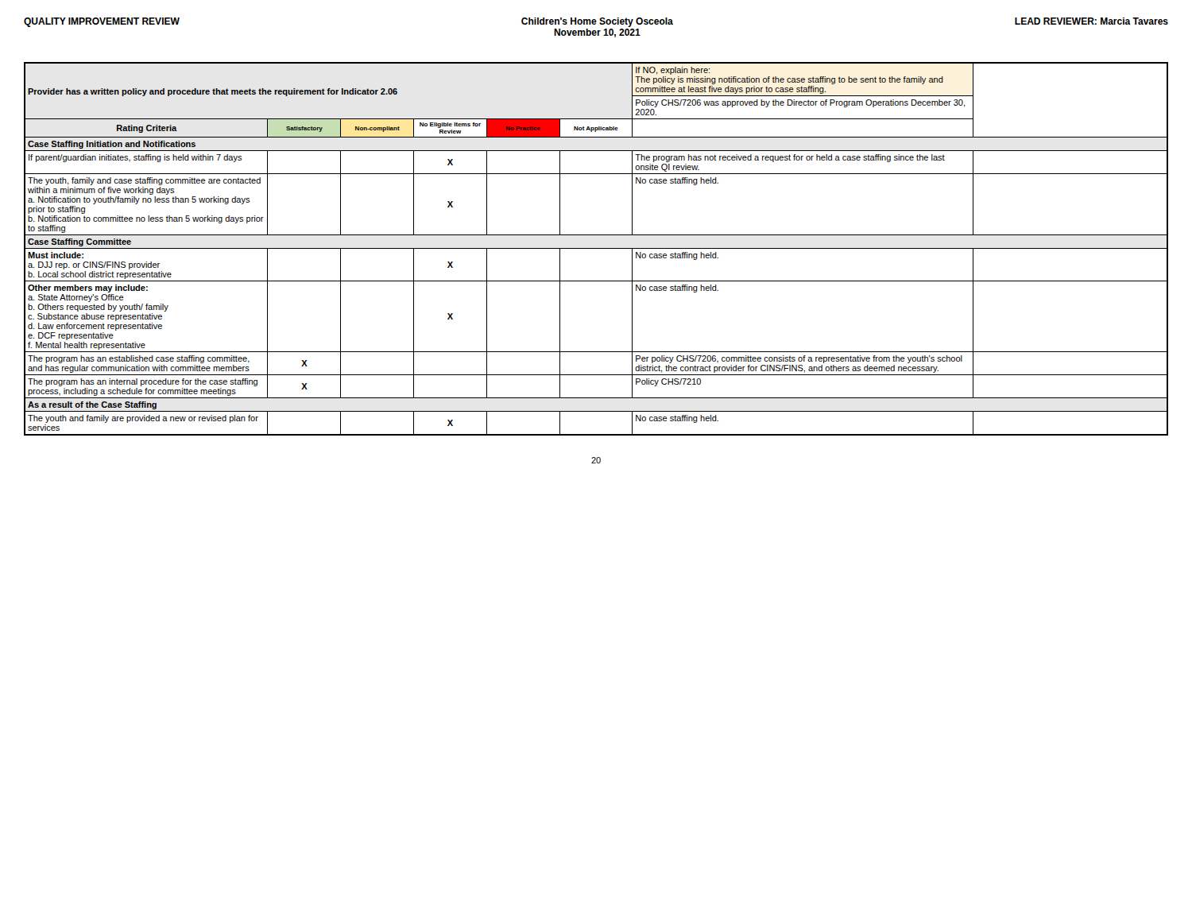QUALITY IMPROVEMENT REVIEW
Children's Home Society Osceola
November 10, 2021
LEAD REVIEWER: Marcia Tavares
| Provider has a written policy and procedure that meets the requirement for Indicator 2.06 | If NO, explain here: The policy is missing notification of the case staffing to be sent to the family and committee at least five days prior to case staffing. | |
| Policy CHS/7206 was approved by the Director of Program Operations December 30, 2020. |
| Rating Criteria | Satisfactory | Non-compliant | No Eligible Items for Review | No Practice | Not Applicable | |
| Case Staffing Initiation and Notifications |
| If parent/guardian initiates, staffing is held within 7 days | | | X | | | The program has not received a request for or held a case staffing since the last onsite QI review. | |
| The youth, family and case staffing committee are contacted within a minimum of five working days a. Notification to youth/family no less than 5 working days prior to staffing b. Notification to committee no less than 5 working days prior to staffing | | | X | | | No case staffing held. | |
| Case Staffing Committee |
| Must include: a. DJJ rep. or CINS/FINS provider b. Local school district representative | | | X | | | No case staffing held. | |
| Other members may include: a. State Attorney's Office b. Others requested by youth/ family c. Substance abuse representative d. Law enforcement representative e. DCF representative f. Mental health representative | | | X | | | No case staffing held. | |
| The program has an established case staffing committee, and has regular communication with committee members | X | | | | | Per policy CHS/7206, committee consists of a representative from the youth's school district, the contract provider for CINS/FINS, and others as deemed necessary. | |
| The program has an internal procedure for the case staffing process, including a schedule for committee meetings | X | | | | | Policy CHS/7210 | |
| As a result of the Case Staffing |
| The youth and family are provided a new or revised plan for services | | | X | | | No case staffing held. | |
20